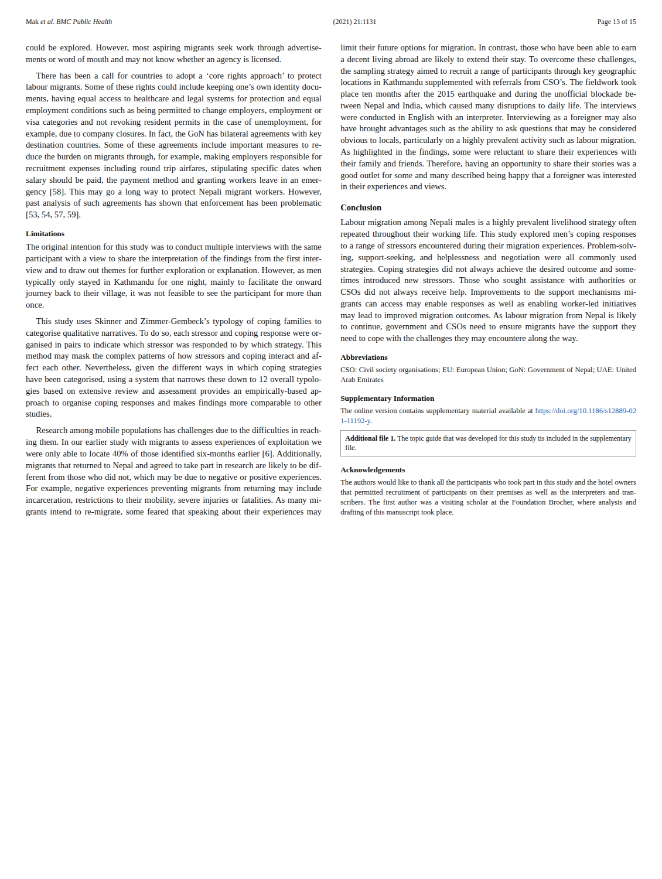Mak et al. BMC Public Health
(2021) 21:1131
Page 13 of 15
could be explored. However, most aspiring migrants seek work through advertisements or word of mouth and may not know whether an agency is licensed.
There has been a call for countries to adopt a ‘core rights approach’ to protect labour migrants. Some of these rights could include keeping one’s own identity documents, having equal access to healthcare and legal systems for protection and equal employment conditions such as being permitted to change employers, employment or visa categories and not revoking resident permits in the case of unemployment, for example, due to company closures. In fact, the GoN has bilateral agreements with key destination countries. Some of these agreements include important measures to reduce the burden on migrants through, for example, making employers responsible for recruitment expenses including round trip airfares, stipulating specific dates when salary should be paid, the payment method and granting workers leave in an emergency [58]. This may go a long way to protect Nepali migrant workers. However, past analysis of such agreements has shown that enforcement has been problematic [53, 54, 57, 59].
Limitations
The original intention for this study was to conduct multiple interviews with the same participant with a view to share the interpretation of the findings from the first interview and to draw out themes for further exploration or explanation. However, as men typically only stayed in Kathmandu for one night, mainly to facilitate the onward journey back to their village, it was not feasible to see the participant for more than once.
This study uses Skinner and Zimmer-Gembeck’s typology of coping families to categorise qualitative narratives. To do so, each stressor and coping response were organised in pairs to indicate which stressor was responded to by which strategy. This method may mask the complex patterns of how stressors and coping interact and affect each other. Nevertheless, given the different ways in which coping strategies have been categorised, using a system that narrows these down to 12 overall typologies based on extensive review and assessment provides an empirically-based approach to organise coping responses and makes findings more comparable to other studies.
Research among mobile populations has challenges due to the difficulties in reaching them. In our earlier study with migrants to assess experiences of exploitation we were only able to locate 40% of those identified six-months earlier [6]. Additionally, migrants that returned to Nepal and agreed to take part in research are likely to be different from those who did not, which may be due to negative or positive experiences. For example, negative experiences preventing migrants from returning may include incarceration, restrictions to their mobility, severe injuries or fatalities. As many migrants intend to re-migrate, some feared that speaking about their experiences may limit their future options for migration. In contrast, those who have been able to earn a decent living abroad are likely to extend their stay. To overcome these challenges, the sampling strategy aimed to recruit a range of participants through key geographic locations in Kathmandu supplemented with referrals from CSO’s. The fieldwork took place ten months after the 2015 earthquake and during the unofficial blockade between Nepal and India, which caused many disruptions to daily life. The interviews were conducted in English with an interpreter. Interviewing as a foreigner may also have brought advantages such as the ability to ask questions that may be considered obvious to locals, particularly on a highly prevalent activity such as labour migration. As highlighted in the findings, some were reluctant to share their experiences with their family and friends. Therefore, having an opportunity to share their stories was a good outlet for some and many described being happy that a foreigner was interested in their experiences and views.
Conclusion
Labour migration among Nepali males is a highly prevalent livelihood strategy often repeated throughout their working life. This study explored men’s coping responses to a range of stressors encountered during their migration experiences. Problem-solving, support-seeking, and helplessness and negotiation were all commonly used strategies. Coping strategies did not always achieve the desired outcome and sometimes introduced new stressors. Those who sought assistance with authorities or CSOs did not always receive help. Improvements to the support mechanisms migrants can access may enable responses as well as enabling worker-led initiatives may lead to improved migration outcomes. As labour migration from Nepal is likely to continue, government and CSOs need to ensure migrants have the support they need to cope with the challenges they may encountere along the way.
Abbreviations
CSO: Civil society organisations; EU: European Union; GoN: Government of Nepal; UAE: United Arab Emirates
Supplementary Information
The online version contains supplementary material available at https://doi.org/10.1186/s12889-021-11192-y.
Additional file 1. The topic guide that was developed for this study tis included in the supplementary file.
Acknowledgements
The authors would like to thank all the participants who took part in this study and the hotel owners that permitted recruitment of participants on their premises as well as the interpreters and transcribers. The first author was a visiting scholar at the Foundation Brocher, where analysis and drafting of this manuscript took place.